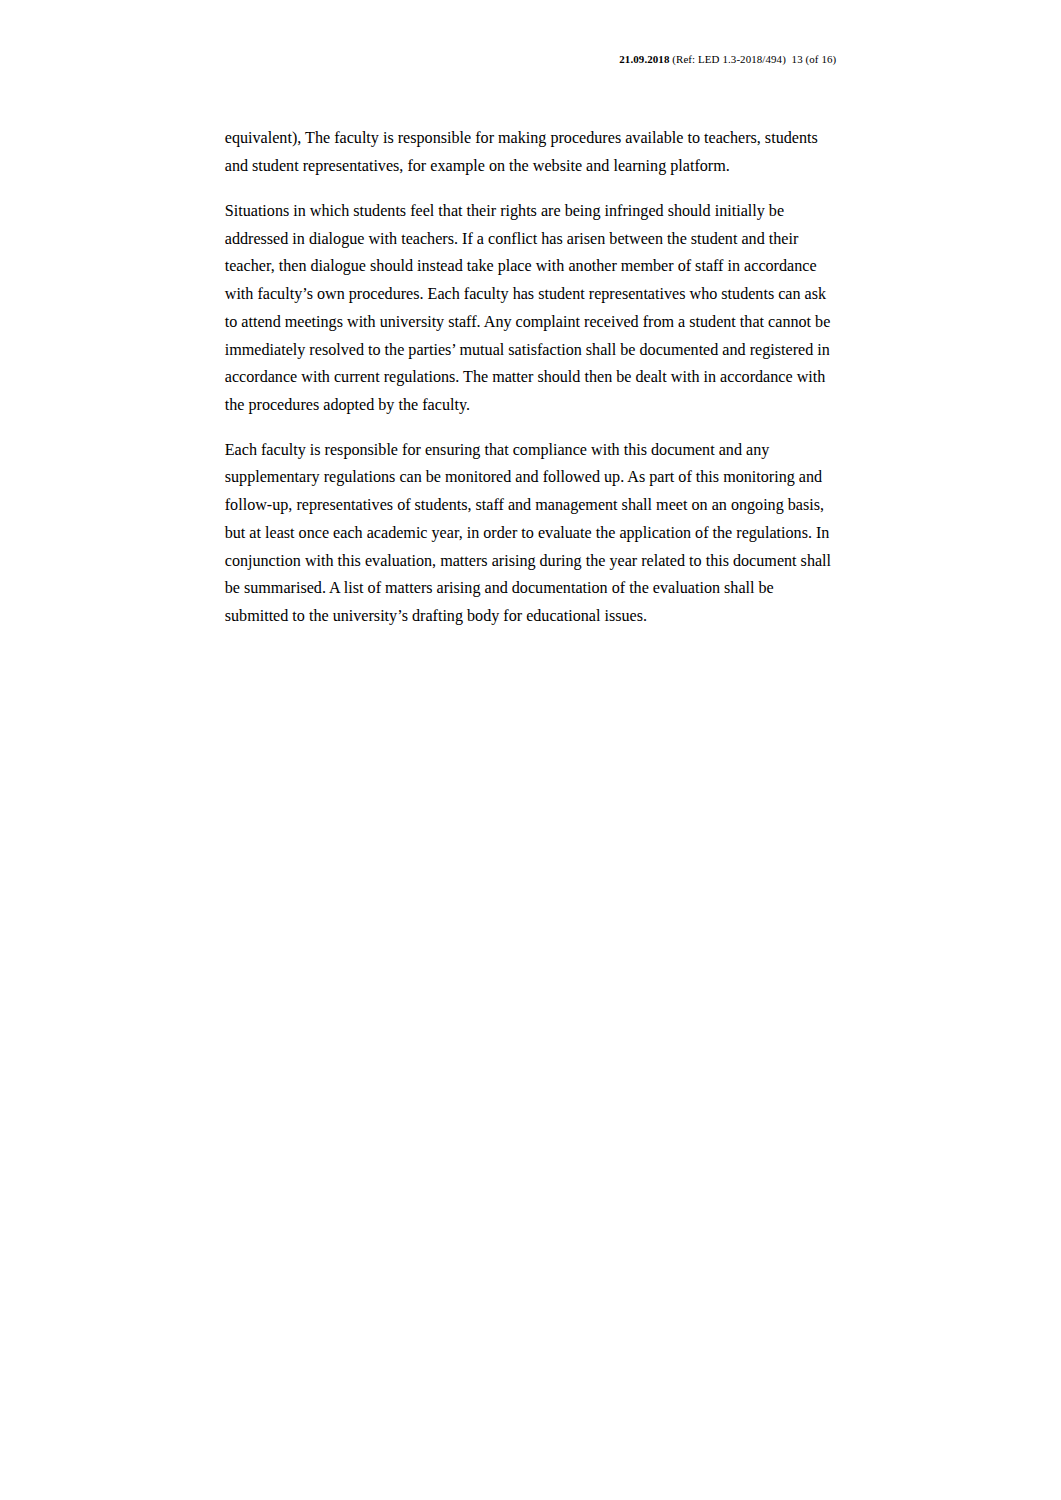21.09.2018 (Ref: LED 1.3-2018/494) 13 (of 16)
equivalent), The faculty is responsible for making procedures available to teachers, students and student representatives, for example on the website and learning platform.
Situations in which students feel that their rights are being infringed should initially be addressed in dialogue with teachers. If a conflict has arisen between the student and their teacher, then dialogue should instead take place with another member of staff in accordance with faculty’s own procedures. Each faculty has student representatives who students can ask to attend meetings with university staff. Any complaint received from a student that cannot be immediately resolved to the parties’ mutual satisfaction shall be documented and registered in accordance with current regulations. The matter should then be dealt with in accordance with the procedures adopted by the faculty.
Each faculty is responsible for ensuring that compliance with this document and any supplementary regulations can be monitored and followed up. As part of this monitoring and follow-up, representatives of students, staff and management shall meet on an ongoing basis, but at least once each academic year, in order to evaluate the application of the regulations. In conjunction with this evaluation, matters arising during the year related to this document shall be summarised. A list of matters arising and documentation of the evaluation shall be submitted to the university’s drafting body for educational issues.